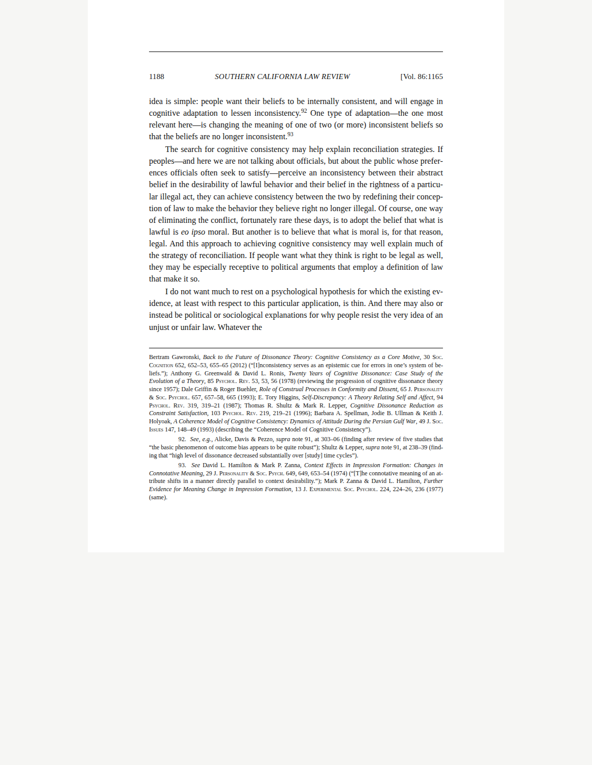1188 Southern California Law Review [Vol. 86:1165
idea is simple: people want their beliefs to be internally consistent, and will engage in cognitive adaptation to lessen inconsistency.92 One type of adaptation—the one most relevant here—is changing the meaning of one of two (or more) inconsistent beliefs so that the beliefs are no longer inconsistent.93
The search for cognitive consistency may help explain reconciliation strategies. If peoples—and here we are not talking about officials, but about the public whose preferences officials often seek to satisfy—perceive an inconsistency between their abstract belief in the desirability of lawful behavior and their belief in the rightness of a particular illegal act, they can achieve consistency between the two by redefining their conception of law to make the behavior they believe right no longer illegal. Of course, one way of eliminating the conflict, fortunately rare these days, is to adopt the belief that what is lawful is eo ipso moral. But another is to believe that what is moral is, for that reason, legal. And this approach to achieving cognitive consistency may well explain much of the strategy of reconciliation. If people want what they think is right to be legal as well, they may be especially receptive to political arguments that employ a definition of law that make it so.
I do not want much to rest on a psychological hypothesis for which the existing evidence, at least with respect to this particular application, is thin. And there may also or instead be political or sociological explanations for why people resist the very idea of an unjust or unfair law. Whatever the
Bertram Gawronski, Back to the Future of Dissonance Theory: Cognitive Consistency as a Core Motive, 30 Soc. Cognition 652, 652–53, 655–65 (2012) (“[I]nconsistency serves as an epistemic cue for errors in one’s system of beliefs.”); Anthony G. Greenwald & David L. Ronis, Twenty Years of Cognitive Dissonance: Case Study of the Evolution of a Theory, 85 Psychol. Rev. 53, 53, 56 (1978) (reviewing the progression of cognitive dissonance theory since 1957); Dale Griffin & Roger Buehler, Role of Construal Processes in Conformity and Dissent, 65 J. Personality & Soc. Psychol. 657, 657–58, 665 (1993); E. Tory Higgins, Self-Discrepancy: A Theory Relating Self and Affect, 94 Psychol. Rev. 319, 319–21 (1987); Thomas R. Shultz & Mark R. Lepper, Cognitive Dissonance Reduction as Constraint Satisfaction, 103 Psychol. Rev. 219, 219–21 (1996); Barbara A. Spellman, Jodie B. Ullman & Keith J. Holyoak, A Coherence Model of Cognitive Consistency: Dynamics of Attitude During the Persian Gulf War, 49 J. Soc. Issues 147, 148–49 (1993) (describing the “Coherence Model of Cognitive Consistency”).
92. See, e.g., Alicke, Davis & Pezzo, supra note 91, at 303–06 (finding after review of five studies that “the basic phenomenon of outcome bias appears to be quite robust”); Shultz & Lepper, supra note 91, at 238–39 (finding that “high level of dissonance decreased substantially over [study] time cycles”).
93. See David L. Hamilton & Mark P. Zanna, Context Effects in Impression Formation: Changes in Connotative Meaning, 29 J. Personality & Soc. Psych. 649, 649, 653–54 (1974) (“[T]he connotative meaning of an attribute shifts in a manner directly parallel to context desirability.”); Mark P. Zanna & David L. Hamilton, Further Evidence for Meaning Change in Impression Formation, 13 J. Experimental Soc. Psychol. 224, 224–26, 236 (1977) (same).